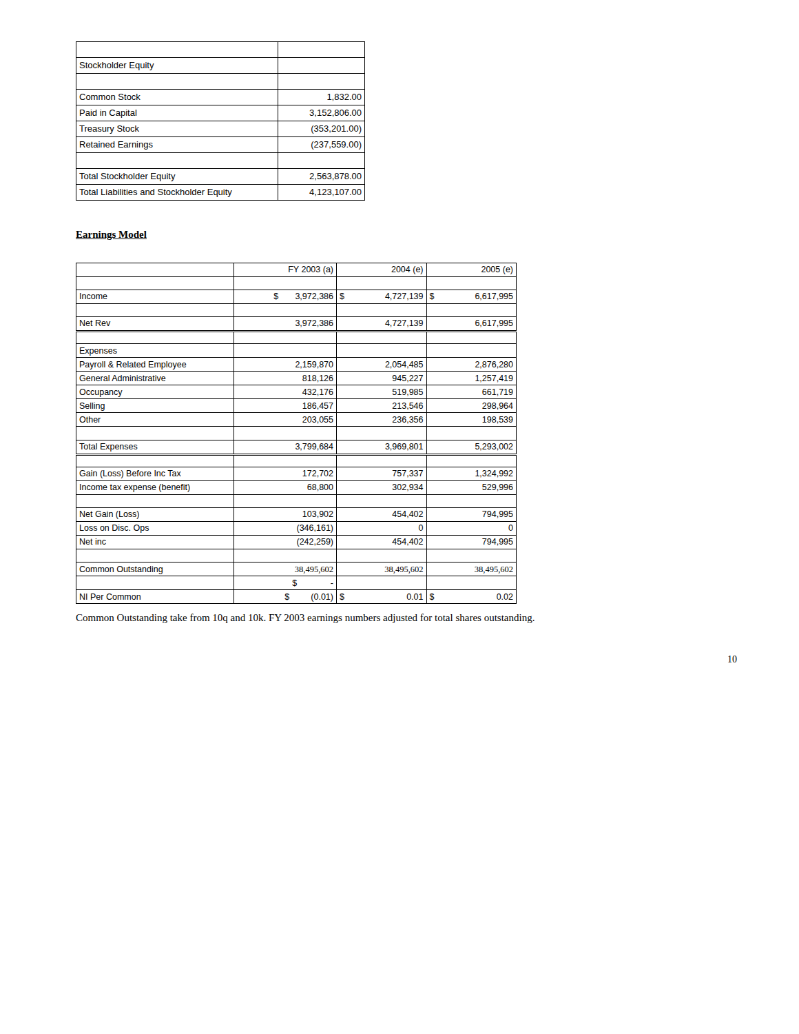| Stockholder Equity | |
| Common Stock | 1,832.00 |
| Paid in Capital | 3,152,806.00 |
| Treasury Stock | (353,201.00) |
| Retained Earnings | (237,559.00) |
| Total Stockholder Equity | 2,563,878.00 |
| Total Liabilities and Stockholder Equity | 4,123,107.00 |
Earnings Model
| | FY 2003 (a) | 2004 (e) | 2005 (e) |
| Income | $ 3,972,386 | $ | 4,727,139 | $ | 6,617,995 |
| Net Rev | 3,972,386 | 4,727,139 | 6,617,995 |
| Expenses | | | |
| Payroll & Related Employee | 2,159,870 | 2,054,485 | 2,876,280 |
| General Administrative | 818,126 | 945,227 | 1,257,419 |
| Occupancy | 432,176 | 519,985 | 661,719 |
| Selling | 186,457 | 213,546 | 298,964 |
| Other | 203,055 | 236,356 | 198,539 |
| Total Expenses | 3,799,684 | 3,969,801 | 5,293,002 |
| Gain (Loss) Before Inc Tax | 172,702 | 757,337 | 1,324,992 |
| Income tax expense (benefit) | 68,800 | 302,934 | 529,996 |
| Net Gain (Loss) | 103,902 | 454,402 | 794,995 |
| Loss on Disc. Ops | (346,161) | 0 | 0 |
| Net inc | (242,259) | 454,402 | 794,995 |
| Common Outstanding | 38,495,602 | 38,495,602 | 38,495,602 |
| | $ - | | |
| NI Per Common | $ (0.01) | $ | 0.01 | $ | 0.02 |
Common Outstanding take from 10q and 10k. FY 2003 earnings numbers adjusted for total shares outstanding.
10